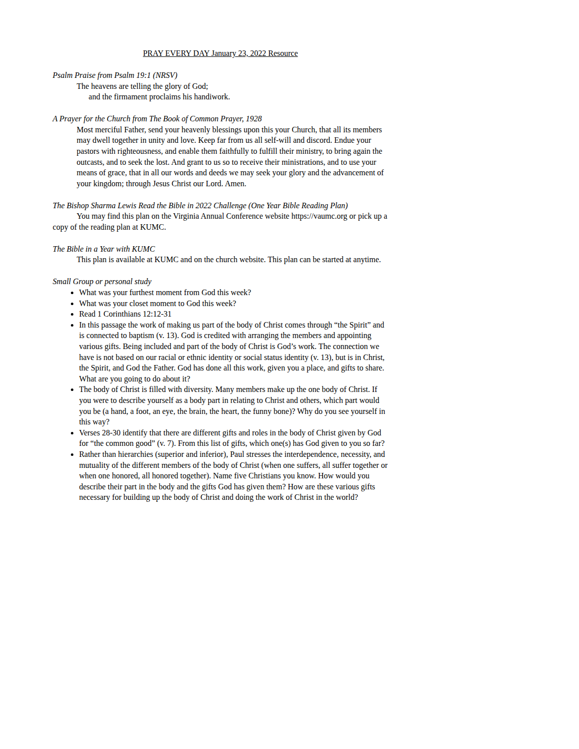PRAY EVERY DAY January 23, 2022 Resource
Psalm Praise from Psalm 19:1 (NRSV)
The heavens are telling the glory of God;
and the firmament proclaims his handiwork.
A Prayer for the Church from The Book of Common Prayer, 1928
Most merciful Father, send your heavenly blessings upon this your Church, that all its members may dwell together in unity and love. Keep far from us all self-will and discord. Endue your pastors with righteousness, and enable them faithfully to fulfill their ministry, to bring again the outcasts, and to seek the lost. And grant to us so to receive their ministrations, and to use your means of grace, that in all our words and deeds we may seek your glory and the advancement of your kingdom; through Jesus Christ our Lord. Amen.
The Bishop Sharma Lewis Read the Bible in 2022 Challenge (One Year Bible Reading Plan)
You may find this plan on the Virginia Annual Conference website https://vaumc.org or pick up a copy of the reading plan at KUMC.
The Bible in a Year with KUMC
This plan is available at KUMC and on the church website. This plan can be started at anytime.
Small Group or personal study
What was your furthest moment from God this week?
What was your closet moment to God this week?
Read 1 Corinthians 12:12-31
In this passage the work of making us part of the body of Christ comes through “the Spirit” and is connected to baptism (v. 13). God is credited with arranging the members and appointing various gifts. Being included and part of the body of Christ is God’s work. The connection we have is not based on our racial or ethnic identity or social status identity (v. 13), but is in Christ, the Spirit, and God the Father. God has done all this work, given you a place, and gifts to share. What are you going to do about it?
The body of Christ is filled with diversity. Many members make up the one body of Christ. If you were to describe yourself as a body part in relating to Christ and others, which part would you be (a hand, a foot, an eye, the brain, the heart, the funny bone)? Why do you see yourself in this way?
Verses 28-30 identify that there are different gifts and roles in the body of Christ given by God for “the common good” (v. 7). From this list of gifts, which one(s) has God given to you so far?
Rather than hierarchies (superior and inferior), Paul stresses the interdependence, necessity, and mutuality of the different members of the body of Christ (when one suffers, all suffer together or when one honored, all honored together). Name five Christians you know. How would you describe their part in the body and the gifts God has given them? How are these various gifts necessary for building up the body of Christ and doing the work of Christ in the world?